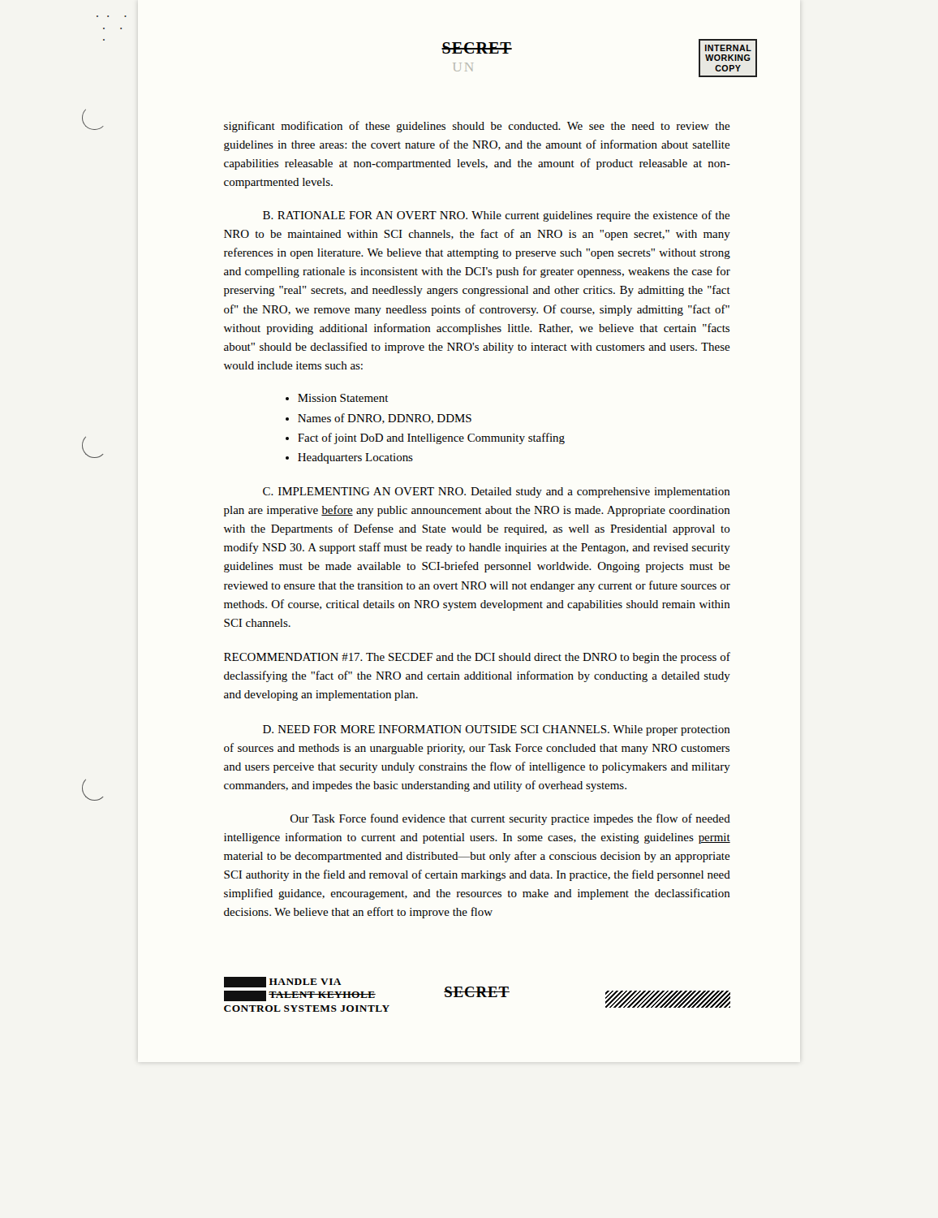· · ·
· ·
·
SECRET
UN
INTERNAL
WORKING
COPY
significant modification of these guidelines should be conducted. We see the need to review the guidelines in three areas: the covert nature of the NRO, and the amount of information about satellite capabilities releasable at non-compartmented levels, and the amount of product releasable at non-compartmented levels.
B. RATIONALE FOR AN OVERT NRO. While current guidelines require the existence of the NRO to be maintained within SCI channels, the fact of an NRO is an "open secret," with many references in open literature. We believe that attempting to preserve such "open secrets" without strong and compelling rationale is inconsistent with the DCI's push for greater openness, weakens the case for preserving "real" secrets, and needlessly angers congressional and other critics. By admitting the "fact of" the NRO, we remove many needless points of controversy. Of course, simply admitting "fact of" without providing additional information accomplishes little. Rather, we believe that certain "facts about" should be declassified to improve the NRO's ability to interact with customers and users. These would include items such as:
Mission Statement
Names of DNRO, DDNRO, DDMS
Fact of joint DoD and Intelligence Community staffing
Headquarters Locations
C. IMPLEMENTING AN OVERT NRO. Detailed study and a comprehensive implementation plan are imperative before any public announcement about the NRO is made. Appropriate coordination with the Departments of Defense and State would be required, as well as Presidential approval to modify NSD 30. A support staff must be ready to handle inquiries at the Pentagon, and revised security guidelines must be made available to SCI-briefed personnel worldwide. Ongoing projects must be reviewed to ensure that the transition to an overt NRO will not endanger any current or future sources or methods. Of course, critical details on NRO system development and capabilities should remain within SCI channels.
RECOMMENDATION #17. The SECDEF and the DCI should direct the DNRO to begin the process of declassifying the "fact of" the NRO and certain additional information by conducting a detailed study and developing an implementation plan.
D. NEED FOR MORE INFORMATION OUTSIDE SCI CHANNELS. While proper protection of sources and methods is an unarguable priority, our Task Force concluded that many NRO customers and users perceive that security unduly constrains the flow of intelligence to policymakers and military commanders, and impedes the basic understanding and utility of overhead systems.
Our Task Force found evidence that current security practice impedes the flow of needed intelligence information to current and potential users. In some cases, the existing guidelines permit material to be decompartmented and distributed—but only after a conscious decision by an appropriate SCI authority in the field and removal of certain markings and data. In practice, the field personnel need simplified guidance, encouragement, and the resources to make and implement the declassification decisions. We believe that an effort to improve the flow
HANDLE VIA
TALENT KEYHOLE
CONTROL SYSTEMS JOINTLY
SECRET